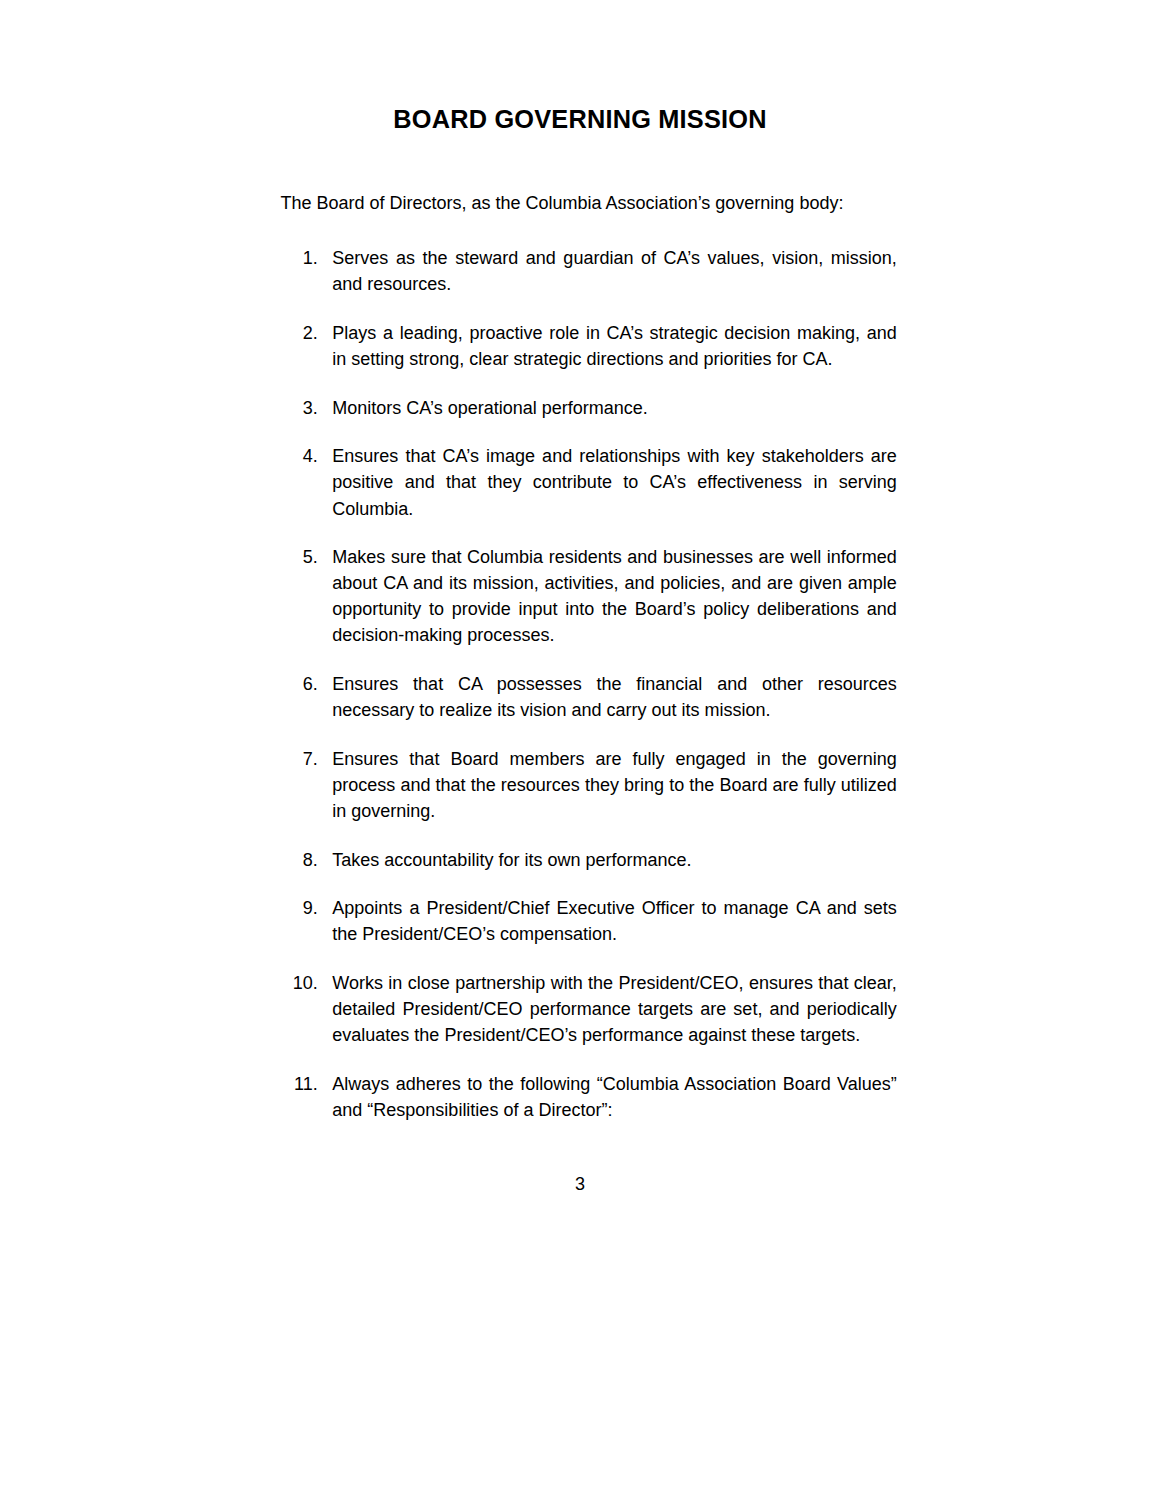BOARD GOVERNING MISSION
The Board of Directors, as the Columbia Association’s governing body:
Serves as the steward and guardian of CA’s values, vision, mission, and resources.
Plays a leading, proactive role in CA’s strategic decision making, and in setting strong, clear strategic directions and priorities for CA.
Monitors CA’s operational performance.
Ensures that CA’s image and relationships with key stakeholders are positive and that they contribute to CA’s effectiveness in serving Columbia.
Makes sure that Columbia residents and businesses are well informed about CA and its mission, activities, and policies, and are given ample opportunity to provide input into the Board’s policy deliberations and decision-making processes.
Ensures that CA possesses the financial and other resources necessary to realize its vision and carry out its mission.
Ensures that Board members are fully engaged in the governing process and that the resources they bring to the Board are fully utilized in governing.
Takes accountability for its own performance.
Appoints a President/Chief Executive Officer to manage CA and sets the President/CEO’s compensation.
Works in close partnership with the President/CEO, ensures that clear, detailed President/CEO performance targets are set, and periodically evaluates the President/CEO’s performance against these targets.
Always adheres to the following “Columbia Association Board Values” and “Responsibilities of a Director”:
3